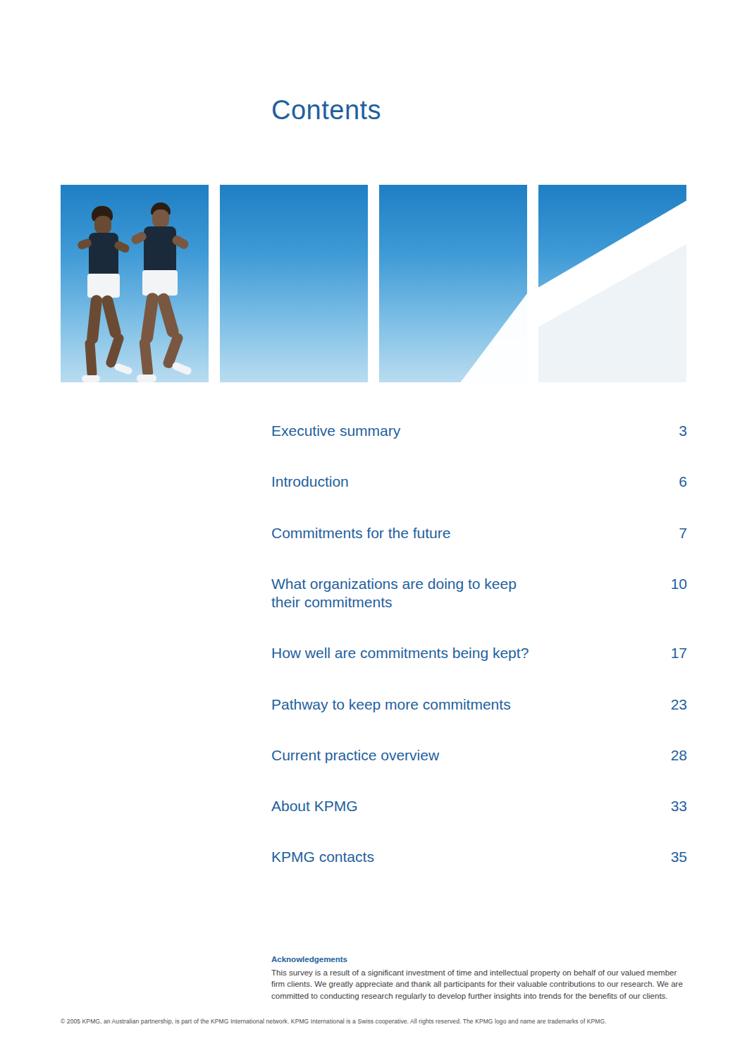Contents
Executive summary 3
Introduction 6
Commitments for the future 7
What organizations are doing to keep
their commitments 10
How well are commitments being kept? 17
Pathway to keep more commitments 23
Current practice overview 28
About KPMG 33
KPMG contacts 35
Acknowledgements
This survey is a result of a significant investment of time and intellectual property on behalf of our valued member firm clients. We greatly appreciate and thank all participants for their valuable contributions to our research. We are committed to conducting research regularly to develop further insights into trends for the benefits of our clients.
© 2005 KPMG, an Australian partnership, is part of the KPMG International network. KPMG International is a Swiss cooperative. All rights reserved. The KPMG logo and name are trademarks of KPMG.